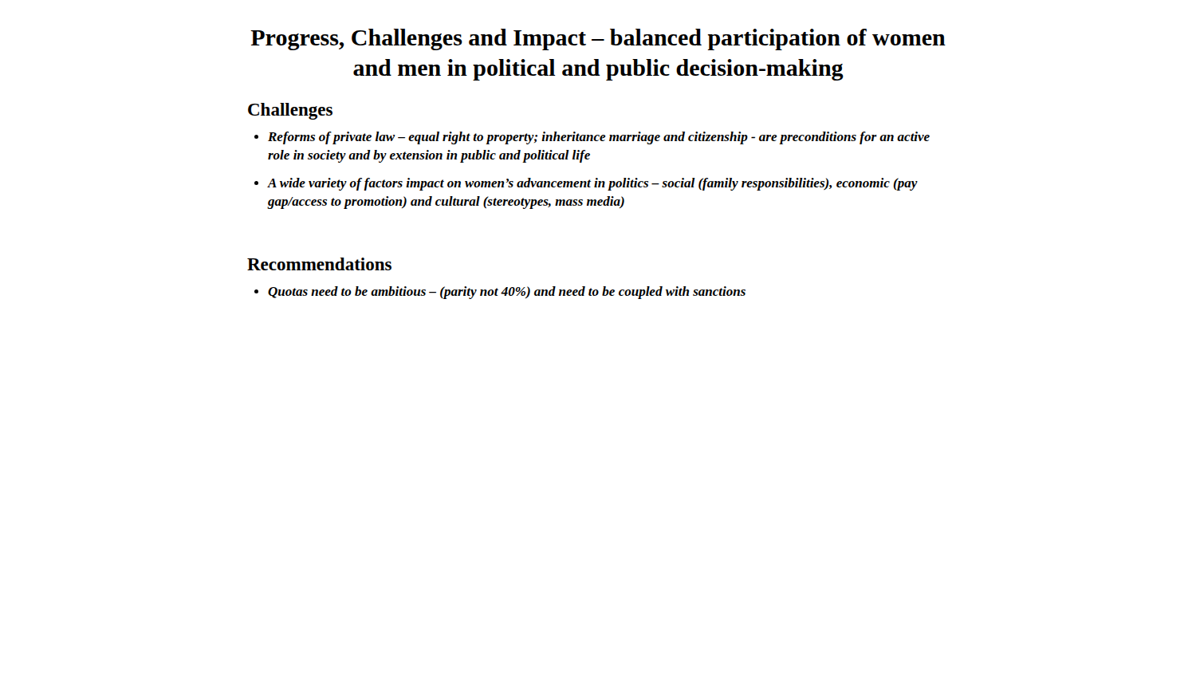Progress, Challenges and Impact – balanced participation of women and men in political and public decision-making
Challenges
Reforms of private law – equal right to property; inheritance marriage and citizenship - are preconditions for an active role in society and by extension in public and political life
A wide variety of factors impact on women’s advancement in politics – social (family responsibilities), economic (pay gap/access to promotion) and cultural (stereotypes, mass media)
Recommendations
Quotas need to be ambitious – (parity not 40%) and need to be coupled with sanctions